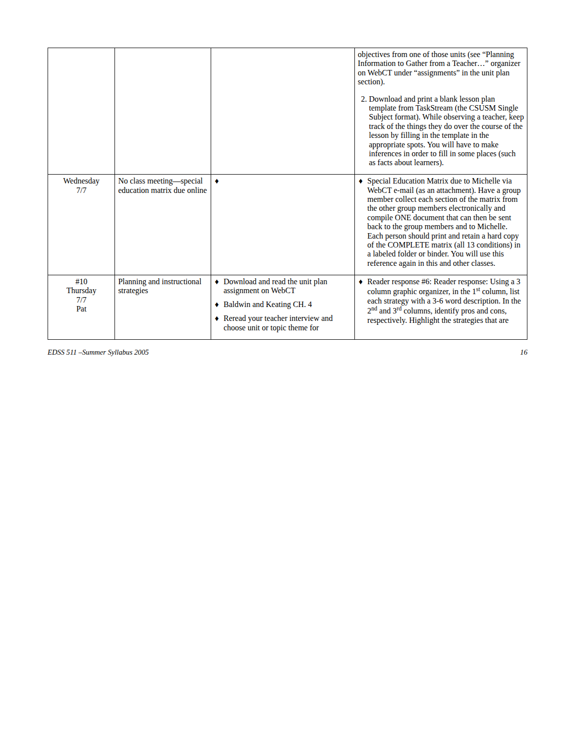| | | | objectives from one of those units (see “Planning Information to Gather from a Teacher…” organizer on WebCT under “assignments” in the unit plan section). Download and print a blank lesson plan template from TaskStream (the CSUSM Single Subject format). While observing a teacher, keep track of the things they do over the course of the lesson by filling in the template in the appropriate spots. You will have to make inferences in order to fill in some places (such as facts about learners). |
| Wednesday 7/7 | No class meeting—special education matrix due online | | Special Education Matrix due to Michelle via WebCT e-mail (as an attachment). Have a group member collect each section of the matrix from the other group members electronically and compile ONE document that can then be sent back to the group members and to Michelle. Each person should print and retain a hard copy of the COMPLETE matrix (all 13 conditions) in a labeled folder or binder. You will use this reference again in this and other classes. |
| #10 Thursday 7/7 Pat | Planning and instructional strategies | Download and read the unit plan assignment on WebCT Baldwin and Keating CH. 4 Reread your teacher interview and choose unit or topic theme for | Reader response #6: Reader response: Using a 3 column graphic organizer, in the 1 st column, list each strategy with a 3-6 word description. In the 2 nd and 3 rd columns, identify pros and cons, respectively. Highlight the strategies that are |
EDSS 511 –Summer Syllabus 2005 16